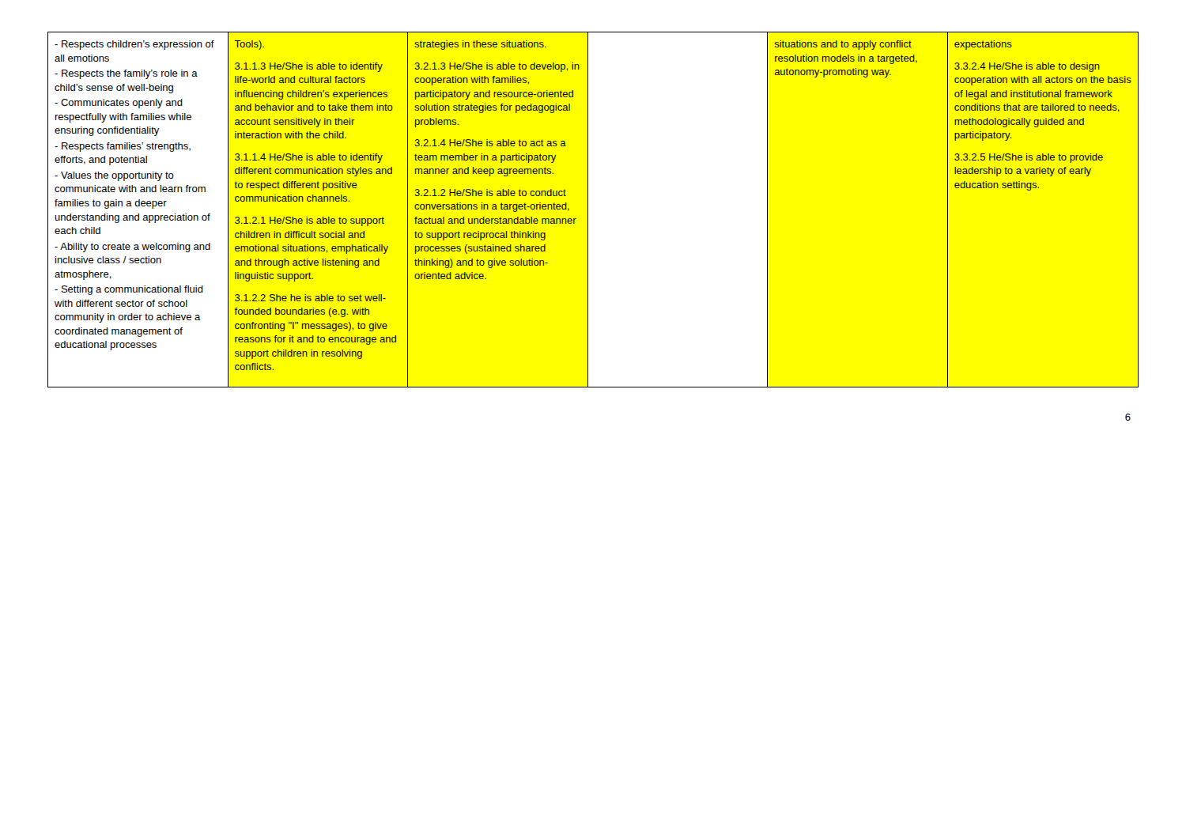| - Respects children’s expression of all emotions - Respects the family’s role in a child’s sense of well-being - Communicates openly and respectfully with families while ensuring confidentiality - Respects families’ strengths, efforts, and potential - Values the opportunity to communicate with and learn from families to gain a deeper understanding and appreciation of each child - Ability to create a welcoming and inclusive class / section atmosphere, - Setting a communicational fluid with different sector of school community in order to achieve a coordinated management of educational processes | Tools). 3.1.1.3 He/She is able to identify life-world and cultural factors influencing children's experiences and behavior and to take them into account sensitively in their interaction with the child. 3.1.1.4 He/She is able to identify different communication styles and to respect different positive communication channels. 3.1.2.1 He/She is able to support children in difficult social and emotional situations, emphatically and through active listening and linguistic support. 3.1.2.2 She he is able to set well-founded boundaries (e.g. with confronting "I" messages), to give reasons for it and to encourage and support children in resolving conflicts. | strategies in these situations. 3.2.1.3 He/She is able to develop, in cooperation with families, participatory and resource-oriented solution strategies for pedagogical problems. 3.2.1.4 He/She is able to act as a team member in a participatory manner and keep agreements. 3.2.1.2 He/She is able to conduct conversations in a target-oriented, factual and understandable manner to support reciprocal thinking processes (sustained shared thinking) and to give solution-oriented advice. | | situations and to apply conflict resolution models in a targeted, autonomy-promoting way. | expectations 3.3.2.4 He/She is able to design cooperation with all actors on the basis of legal and institutional framework conditions that are tailored to needs, methodologically guided and participatory. 3.3.2.5 He/She is able to provide leadership to a variety of early education settings. |
6